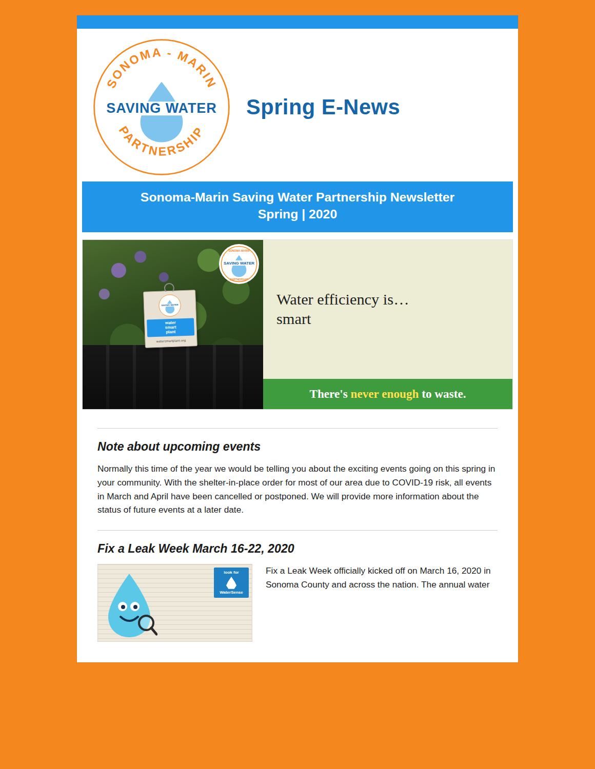SONOMA - MARIN PARTNERSHIP SAVING WATER
Spring E-News
Sonoma-Marin Saving Water Partnership Newsletter
Spring | 2020
SAVING WATER SONOMA-MARIN PARTNERSHIP
SAVING WATER
water
smart
plant
watersmartplant.org
Water efficiency is…
smart
There's never enough to waste.
Note about upcoming events
Normally this time of the year we would be telling you about the exciting events going on this spring in your community. With the shelter-in-place order for most of our area due to COVID-19 risk, all events in March and April have been cancelled or postponed. We will provide more information about the status of future events at a later date.
Fix a Leak Week March 16-22, 2020
look for
WaterSense
Fix a Leak Week officially kicked off on March 16, 2020 in Sonoma County and across the nation. The annual water